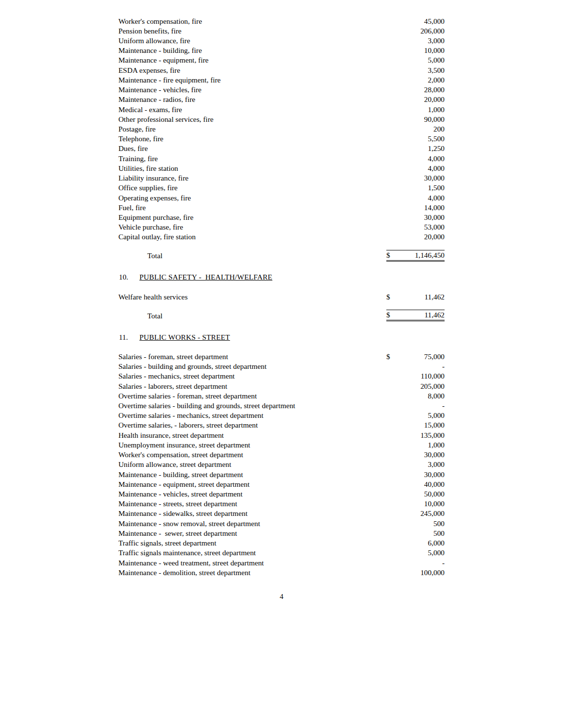| Worker's compensation, fire | | | 45,000 |
| Pension benefits, fire | | | 206,000 |
| Uniform allowance, fire | | | 3,000 |
| Maintenance - building, fire | | | 10,000 |
| Maintenance - equipment, fire | | | 5,000 |
| ESDA expenses, fire | | | 3,500 |
| Maintenance - fire equipment, fire | | | 2,000 |
| Maintenance - vehicles, fire | | | 28,000 |
| Maintenance - radios, fire | | | 20,000 |
| Medical - exams, fire | | | 1,000 |
| Other professional services, fire | | | 90,000 |
| Postage, fire | | | 200 |
| Telephone, fire | | | 5,500 |
| Dues, fire | | | 1,250 |
| Training, fire | | | 4,000 |
| Utilities, fire station | | | 4,000 |
| Liability insurance, fire | | | 30,000 |
| Office supplies, fire | | | 1,500 |
| Operating expenses, fire | | | 4,000 |
| Fuel, fire | | | 14,000 |
| Equipment purchase, fire | | | 30,000 |
| Vehicle purchase, fire | | | 53,000 |
| Capital outlay, fire station | | | 20,000 |
| Total | | $ | 1,146,450 |
| 10. | PUBLIC SAFETY - HEALTH/WELFARE |
| Welfare health services | | $ | 11,462 |
| Total | | $ | 11,462 |
| 11. | PUBLIC WORKS - STREET |
| Salaries - foreman, street department | | $ | 75,000 |
| Salaries - building and grounds, street department | | | - |
| Salaries - mechanics, street department | | | 110,000 |
| Salaries - laborers, street department | | | 205,000 |
| Overtime salaries - foreman, street department | | | 8,000 |
| Overtime salaries - building and grounds, street department | | | - |
| Overtime salaries - mechanics, street department | | | 5,000 |
| Overtime salaries, - laborers, street department | | | 15,000 |
| Health insurance, street department | | | 135,000 |
| Unemployment insurance, street department | | | 1,000 |
| Worker's compensation, street department | | | 30,000 |
| Uniform allowance, street department | | | 3,000 |
| Maintenance - building, street department | | | 30,000 |
| Maintenance - equipment, street department | | | 40,000 |
| Maintenance - vehicles, street department | | | 50,000 |
| Maintenance - streets, street department | | | 10,000 |
| Maintenance - sidewalks, street department | | | 245,000 |
| Maintenance - snow removal, street department | | | 500 |
| Maintenance - sewer, street department | | | 500 |
| Traffic signals, street department | | | 6,000 |
| Traffic signals maintenance, street department | | | 5,000 |
| Maintenance - weed treatment, street department | | | - |
| Maintenance - demolition, street department | | | 100,000 |
4